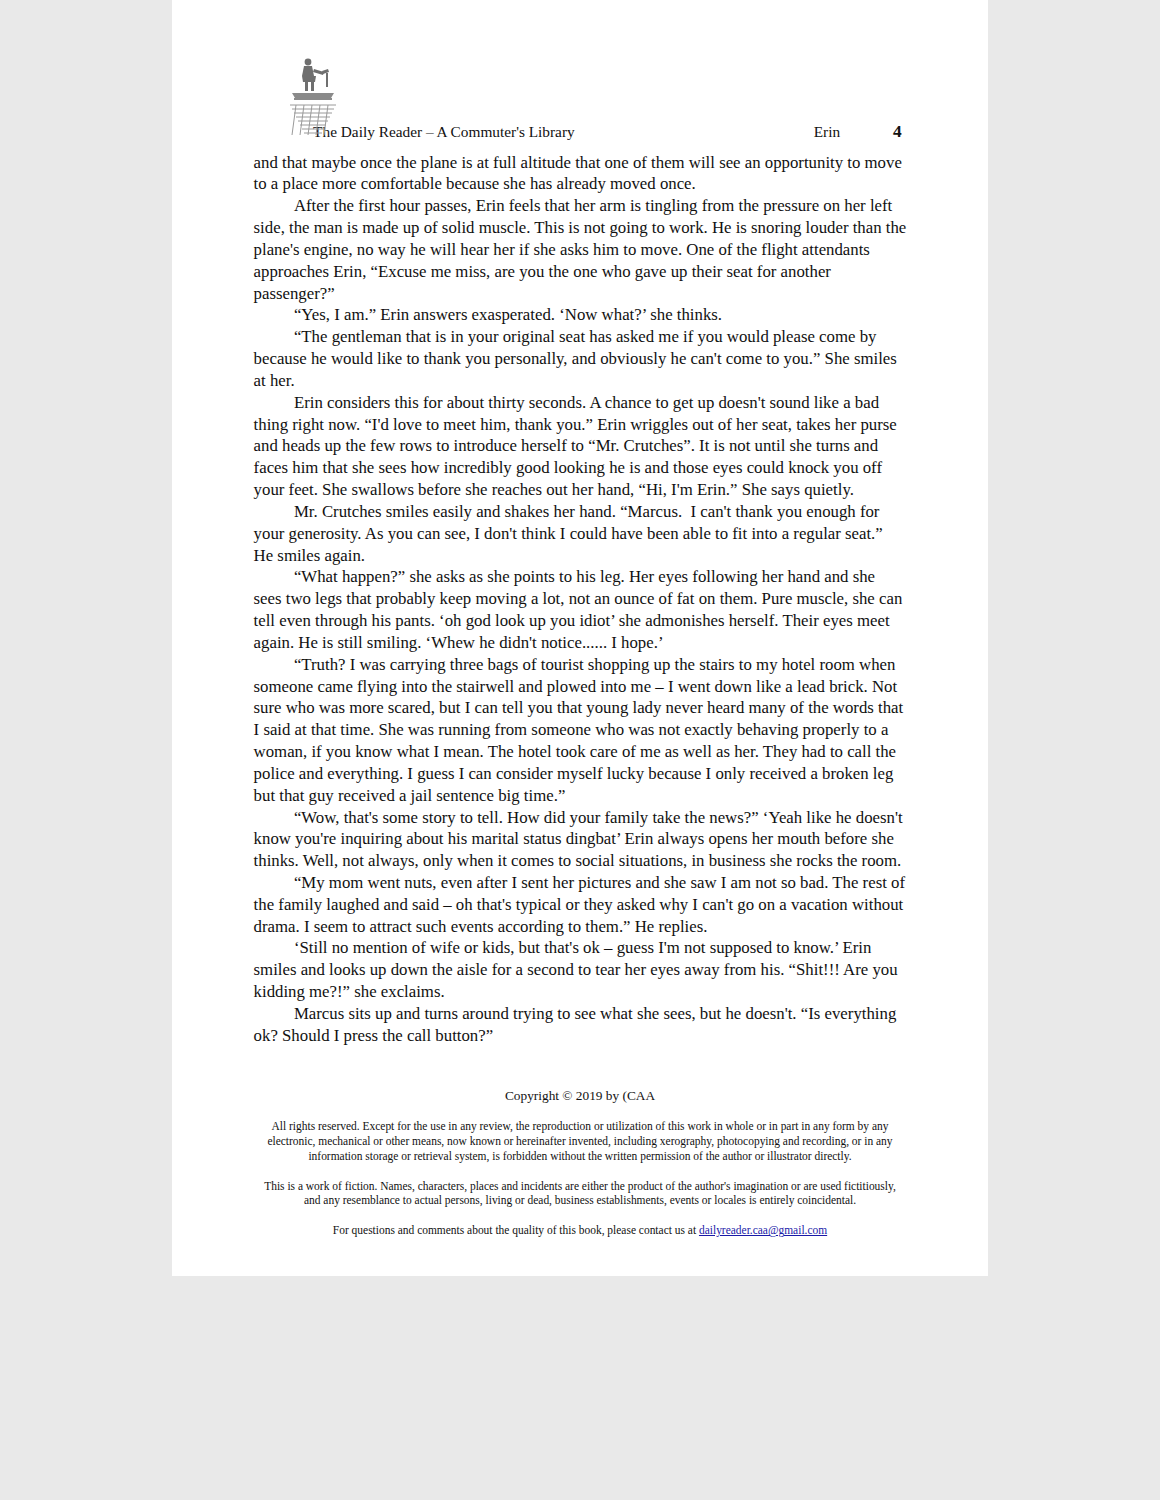The Daily Reader – A Commuter's Library Erin 4
and that maybe once the plane is at full altitude that one of them will see an opportunity to move to a place more comfortable because she has already moved once.
After the first hour passes, Erin feels that her arm is tingling from the pressure on her left side, the man is made up of solid muscle. This is not going to work. He is snoring louder than the plane's engine, no way he will hear her if she asks him to move. One of the flight attendants approaches Erin, “Excuse me miss, are you the one who gave up their seat for another passenger?”
“Yes, I am.” Erin answers exasperated. ‘Now what?’ she thinks.
“The gentleman that is in your original seat has asked me if you would please come by because he would like to thank you personally, and obviously he can't come to you.” She smiles at her.
Erin considers this for about thirty seconds. A chance to get up doesn't sound like a bad thing right now. “I'd love to meet him, thank you.” Erin wriggles out of her seat, takes her purse and heads up the few rows to introduce herself to “Mr. Crutches”. It is not until she turns and faces him that she sees how incredibly good looking he is and those eyes could knock you off your feet. She swallows before she reaches out her hand, “Hi, I'm Erin.” She says quietly.
Mr. Crutches smiles easily and shakes her hand. “Marcus. I can't thank you enough for your generosity. As you can see, I don't think I could have been able to fit into a regular seat.” He smiles again.
“What happen?” she asks as she points to his leg. Her eyes following her hand and she sees two legs that probably keep moving a lot, not an ounce of fat on them. Pure muscle, she can tell even through his pants. ‘oh god look up you idiot’ she admonishes herself. Their eyes meet again. He is still smiling. ‘Whew he didn't notice...... I hope.’
“Truth? I was carrying three bags of tourist shopping up the stairs to my hotel room when someone came flying into the stairwell and plowed into me – I went down like a lead brick. Not sure who was more scared, but I can tell you that young lady never heard many of the words that I said at that time. She was running from someone who was not exactly behaving properly to a woman, if you know what I mean. The hotel took care of me as well as her. They had to call the police and everything. I guess I can consider myself lucky because I only received a broken leg but that guy received a jail sentence big time.”
“Wow, that's some story to tell. How did your family take the news?” ‘Yeah like he doesn't know you're inquiring about his marital status dingbat’ Erin always opens her mouth before she thinks. Well, not always, only when it comes to social situations, in business she rocks the room.
“My mom went nuts, even after I sent her pictures and she saw I am not so bad. The rest of the family laughed and said – oh that's typical or they asked why I can't go on a vacation without drama. I seem to attract such events according to them.” He replies.
‘Still no mention of wife or kids, but that's ok – guess I'm not supposed to know.’ Erin smiles and looks up down the aisle for a second to tear her eyes away from his. “Shit!!! Are you kidding me?!” she exclaims.
Marcus sits up and turns around trying to see what she sees, but he doesn't. “Is everything ok? Should I press the call button?”
Copyright © 2019 by (CAA
All rights reserved. Except for the use in any review, the reproduction or utilization of this work in whole or in part in any form by any electronic, mechanical or other means, now known or hereinafter invented, including xerography, photocopying and recording, or in any information storage or retrieval system, is forbidden without the written permission of the author or illustrator directly.
This is a work of fiction. Names, characters, places and incidents are either the product of the author's imagination or are used fictitiously, and any resemblance to actual persons, living or dead, business establishments, events or locales is entirely coincidental.
For questions and comments about the quality of this book, please contact us at dailyreader.caa@gmail.com